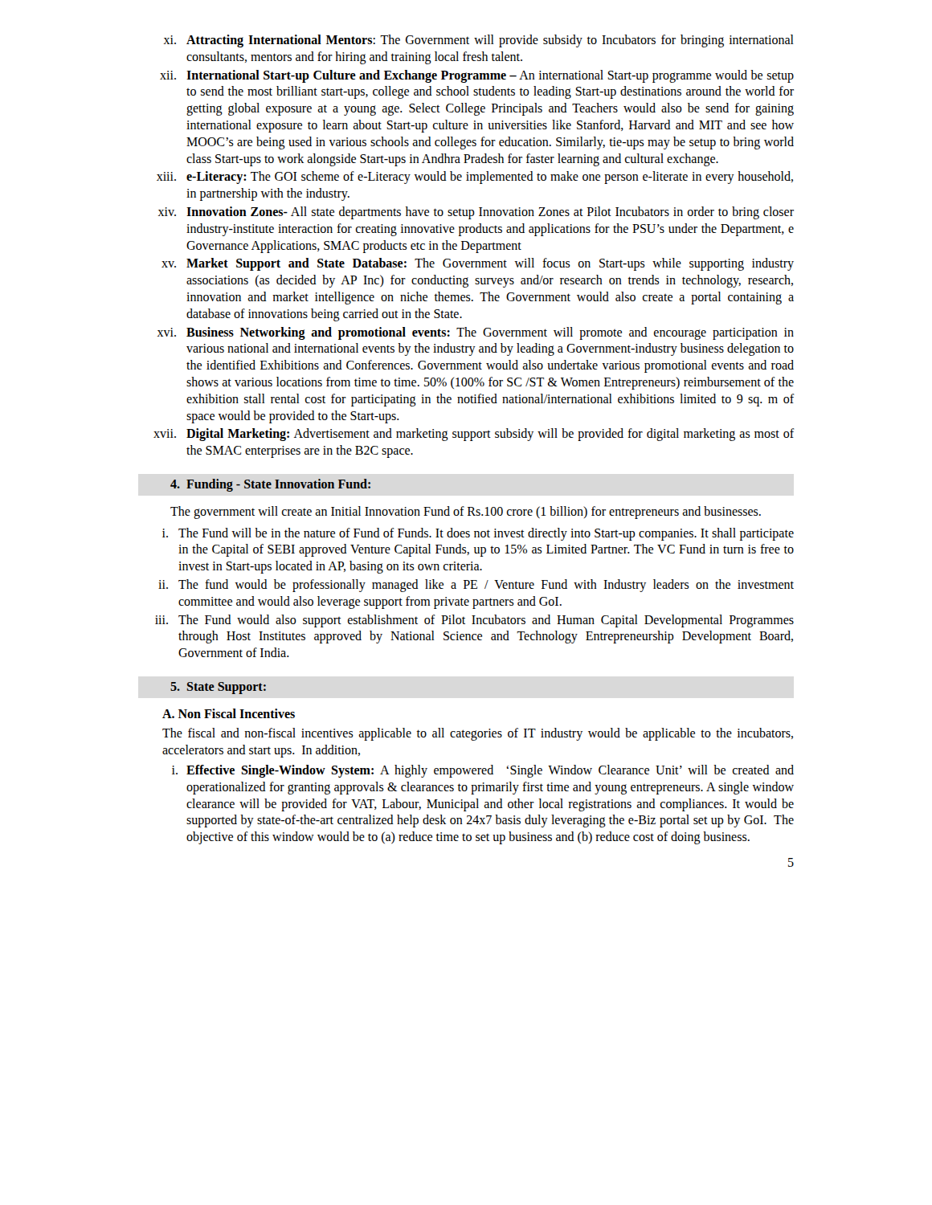xi. Attracting International Mentors: The Government will provide subsidy to Incubators for bringing international consultants, mentors and for hiring and training local fresh talent.
xii. International Start-up Culture and Exchange Programme – An international Start-up programme would be setup to send the most brilliant start-ups, college and school students to leading Start-up destinations around the world for getting global exposure at a young age. Select College Principals and Teachers would also be send for gaining international exposure to learn about Start-up culture in universities like Stanford, Harvard and MIT and see how MOOC’s are being used in various schools and colleges for education. Similarly, tie-ups may be setup to bring world class Start-ups to work alongside Start-ups in Andhra Pradesh for faster learning and cultural exchange.
xiii. e-Literacy: The GOI scheme of e-Literacy would be implemented to make one person e-literate in every household, in partnership with the industry.
xiv. Innovation Zones- All state departments have to setup Innovation Zones at Pilot Incubators in order to bring closer industry-institute interaction for creating innovative products and applications for the PSU’s under the Department, e Governance Applications, SMAC products etc in the Department
xv. Market Support and State Database: The Government will focus on Start-ups while supporting industry associations (as decided by AP Inc) for conducting surveys and/or research on trends in technology, research, innovation and market intelligence on niche themes. The Government would also create a portal containing a database of innovations being carried out in the State.
xvi. Business Networking and promotional events: The Government will promote and encourage participation in various national and international events by the industry and by leading a Government-industry business delegation to the identified Exhibitions and Conferences. Government would also undertake various promotional events and road shows at various locations from time to time. 50% (100% for SC /ST & Women Entrepreneurs) reimbursement of the exhibition stall rental cost for participating in the notified national/international exhibitions limited to 9 sq. m of space would be provided to the Start-ups.
xvii. Digital Marketing: Advertisement and marketing support subsidy will be provided for digital marketing as most of the SMAC enterprises are in the B2C space.
4. Funding - State Innovation Fund:
The government will create an Initial Innovation Fund of Rs.100 crore (1 billion) for entrepreneurs and businesses.
i. The Fund will be in the nature of Fund of Funds. It does not invest directly into Start-up companies. It shall participate in the Capital of SEBI approved Venture Capital Funds, up to 15% as Limited Partner. The VC Fund in turn is free to invest in Start-ups located in AP, basing on its own criteria.
ii. The fund would be professionally managed like a PE / Venture Fund with Industry leaders on the investment committee and would also leverage support from private partners and GoI.
iii. The Fund would also support establishment of Pilot Incubators and Human Capital Developmental Programmes through Host Institutes approved by National Science and Technology Entrepreneurship Development Board, Government of India.
5. State Support:
A. Non Fiscal Incentives
The fiscal and non-fiscal incentives applicable to all categories of IT industry would be applicable to the incubators, accelerators and start ups. In addition,
i. Effective Single-Window System: A highly empowered ‘Single Window Clearance Unit’ will be created and operationalized for granting approvals & clearances to primarily first time and young entrepreneurs. A single window clearance will be provided for VAT, Labour, Municipal and other local registrations and compliances. It would be supported by state-of-the-art centralized help desk on 24x7 basis duly leveraging the e-Biz portal set up by GoI. The objective of this window would be to (a) reduce time to set up business and (b) reduce cost of doing business.
5